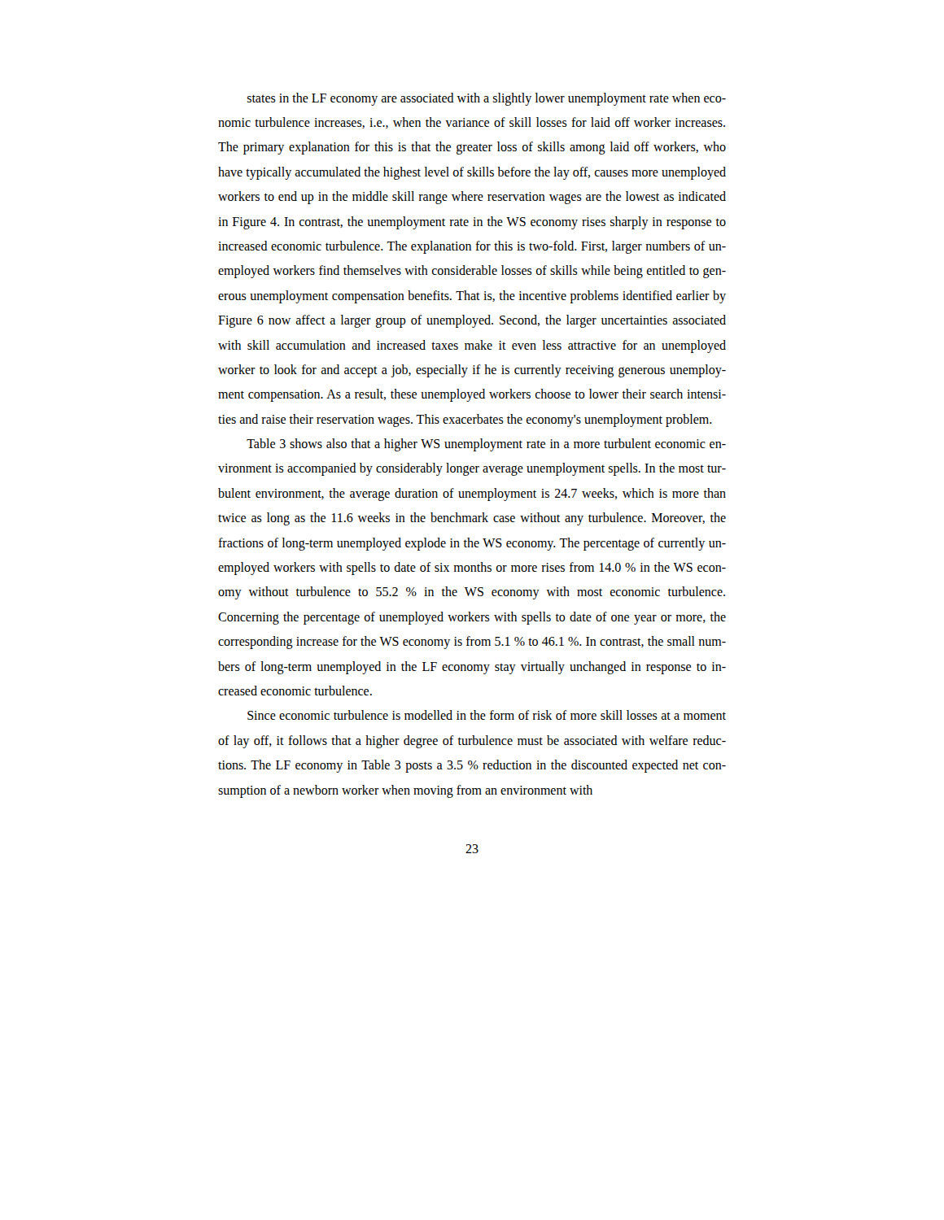states in the LF economy are associated with a slightly lower unemployment rate when economic turbulence increases, i.e., when the variance of skill losses for laid off worker increases. The primary explanation for this is that the greater loss of skills among laid off workers, who have typically accumulated the highest level of skills before the lay off, causes more unemployed workers to end up in the middle skill range where reservation wages are the lowest as indicated in Figure 4. In contrast, the unemployment rate in the WS economy rises sharply in response to increased economic turbulence. The explanation for this is two-fold. First, larger numbers of unemployed workers find themselves with considerable losses of skills while being entitled to generous unemployment compensation benefits. That is, the incentive problems identified earlier by Figure 6 now affect a larger group of unemployed. Second, the larger uncertainties associated with skill accumulation and increased taxes make it even less attractive for an unemployed worker to look for and accept a job, especially if he is currently receiving generous unemployment compensation. As a result, these unemployed workers choose to lower their search intensities and raise their reservation wages. This exacerbates the economy's unemployment problem.
Table 3 shows also that a higher WS unemployment rate in a more turbulent economic environment is accompanied by considerably longer average unemployment spells. In the most turbulent environment, the average duration of unemployment is 24.7 weeks, which is more than twice as long as the 11.6 weeks in the benchmark case without any turbulence. Moreover, the fractions of long-term unemployed explode in the WS economy. The percentage of currently unemployed workers with spells to date of six months or more rises from 14.0 % in the WS economy without turbulence to 55.2 % in the WS economy with most economic turbulence. Concerning the percentage of unemployed workers with spells to date of one year or more, the corresponding increase for the WS economy is from 5.1 % to 46.1 %. In contrast, the small numbers of long-term unemployed in the LF economy stay virtually unchanged in response to increased economic turbulence.
Since economic turbulence is modelled in the form of risk of more skill losses at a moment of lay off, it follows that a higher degree of turbulence must be associated with welfare reductions. The LF economy in Table 3 posts a 3.5 % reduction in the discounted expected net consumption of a newborn worker when moving from an environment with
23